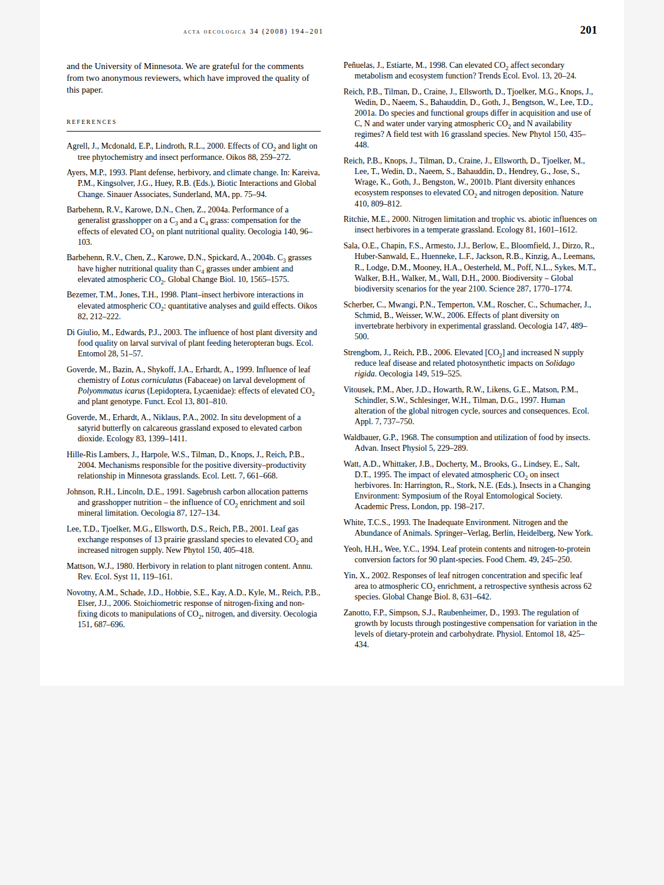acta oecologica 34 (2008) 194–201
201
and the University of Minnesota. We are grateful for the comments from two anonymous reviewers, which have improved the quality of this paper.
references
Agrell, J., Mcdonald, E.P., Lindroth, R.L., 2000. Effects of CO2 and light on tree phytochemistry and insect performance. Oikos 88, 259–272.
Ayers, M.P., 1993. Plant defense, herbivory, and climate change. In: Kareiva, P.M., Kingsolver, J.G., Huey, R.B. (Eds.), Biotic Interactions and Global Change. Sinauer Associates, Sunderland, MA, pp. 75–94.
Barbehenn, R.V., Karowe, D.N., Chen, Z., 2004a. Performance of a generalist grasshopper on a C3 and a C4 grass: compensation for the effects of elevated CO2 on plant nutritional quality. Oecologia 140, 96–103.
Barbehenn, R.V., Chen, Z., Karowe, D.N., Spickard, A., 2004b. C3 grasses have higher nutritional quality than C4 grasses under ambient and elevated atmospheric CO2. Global Change Biol. 10, 1565–1575.
Bezemer, T.M., Jones, T.H., 1998. Plant–insect herbivore interactions in elevated atmospheric CO2: quantitative analyses and guild effects. Oikos 82, 212–222.
Di Giulio, M., Edwards, P.J., 2003. The influence of host plant diversity and food quality on larval survival of plant feeding heteropteran bugs. Ecol. Entomol 28, 51–57.
Goverde, M., Bazin, A., Shykoff, J.A., Erhardt, A., 1999. Influence of leaf chemistry of Lotus corniculatus (Fabaceae) on larval development of Polyommatus icarus (Lepidoptera, Lycaenidae): effects of elevated CO2 and plant genotype. Funct. Ecol 13, 801–810.
Goverde, M., Erhardt, A., Niklaus, P.A., 2002. In situ development of a satyrid butterfly on calcareous grassland exposed to elevated carbon dioxide. Ecology 83, 1399–1411.
Hille-Ris Lambers, J., Harpole, W.S., Tilman, D., Knops, J., Reich, P.B., 2004. Mechanisms responsible for the positive diversity–productivity relationship in Minnesota grasslands. Ecol. Lett. 7, 661–668.
Johnson, R.H., Lincoln, D.E., 1991. Sagebrush carbon allocation patterns and grasshopper nutrition – the influence of CO2 enrichment and soil mineral limitation. Oecologia 87, 127–134.
Lee, T.D., Tjoelker, M.G., Ellsworth, D.S., Reich, P.B., 2001. Leaf gas exchange responses of 13 prairie grassland species to elevated CO2 and increased nitrogen supply. New Phytol 150, 405–418.
Mattson, W.J., 1980. Herbivory in relation to plant nitrogen content. Annu. Rev. Ecol. Syst 11, 119–161.
Novotny, A.M., Schade, J.D., Hobbie, S.E., Kay, A.D., Kyle, M., Reich, P.B., Elser, J.J., 2006. Stoichiometric response of nitrogen-fixing and non-fixing dicots to manipulations of CO2, nitrogen, and diversity. Oecologia 151, 687–696.
Peñuelas, J., Estiarte, M., 1998. Can elevated CO2 affect secondary metabolism and ecosystem function? Trends Ecol. Evol. 13, 20–24.
Reich, P.B., Tilman, D., Craine, J., Ellsworth, D., Tjoelker, M.G., Knops, J., Wedin, D., Naeem, S., Bahauddin, D., Goth, J., Bengtson, W., Lee, T.D., 2001a. Do species and functional groups differ in acquisition and use of C, N and water under varying atmospheric CO2 and N availability regimes? A field test with 16 grassland species. New Phytol 150, 435–448.
Reich, P.B., Knops, J., Tilman, D., Craine, J., Ellsworth, D., Tjoelker, M., Lee, T., Wedin, D., Naeem, S., Bahauddin, D., Hendrey, G., Jose, S., Wrage, K., Goth, J., Bengston, W., 2001b. Plant diversity enhances ecosystem responses to elevated CO2 and nitrogen deposition. Nature 410, 809–812.
Ritchie, M.E., 2000. Nitrogen limitation and trophic vs. abiotic influences on insect herbivores in a temperate grassland. Ecology 81, 1601–1612.
Sala, O.E., Chapin, F.S., Armesto, J.J., Berlow, E., Bloomfield, J., Dirzo, R., Huber-Sanwald, E., Huenneke, L.F., Jackson, R.B., Kinzig, A., Leemans, R., Lodge, D.M., Mooney, H.A., Oesterheld, M., Poff, N.L., Sykes, M.T., Walker, B.H., Walker, M., Wall, D.H., 2000. Biodiversity – Global biodiversity scenarios for the year 2100. Science 287, 1770–1774.
Scherber, C., Mwangi, P.N., Temperton, V.M., Roscher, C., Schumacher, J., Schmid, B., Weisser, W.W., 2006. Effects of plant diversity on invertebrate herbivory in experimental grassland. Oecologia 147, 489–500.
Strengbom, J., Reich, P.B., 2006. Elevated [CO2] and increased N supply reduce leaf disease and related photosynthetic impacts on Solidago rigida. Oecologia 149, 519–525.
Vitousek, P.M., Aber, J.D., Howarth, R.W., Likens, G.E., Matson, P.M., Schindler, S.W., Schlesinger, W.H., Tilman, D.G., 1997. Human alteration of the global nitrogen cycle, sources and consequences. Ecol. Appl. 7, 737–750.
Waldbauer, G.P., 1968. The consumption and utilization of food by insects. Advan. Insect Physiol 5, 229–289.
Watt, A.D., Whittaker, J.B., Docherty, M., Brooks, G., Lindsey, E., Salt, D.T., 1995. The impact of elevated atmospheric CO2 on insect herbivores. In: Harrington, R., Stork, N.E. (Eds.), Insects in a Changing Environment: Symposium of the Royal Entomological Society. Academic Press, London, pp. 198–217.
White, T.C.S., 1993. The Inadequate Environment. Nitrogen and the Abundance of Animals. Springer–Verlag, Berlin, Heidelberg, New York.
Yeoh, H.H., Wee, Y.C., 1994. Leaf protein contents and nitrogen-to-protein conversion factors for 90 plant-species. Food Chem. 49, 245–250.
Yin, X., 2002. Responses of leaf nitrogen concentration and specific leaf area to atmospheric CO2 enrichment, a retrospective synthesis across 62 species. Global Change Biol. 8, 631–642.
Zanotto, F.P., Simpson, S.J., Raubenheimer, D., 1993. The regulation of growth by locusts through postingestive compensation for variation in the levels of dietary-protein and carbohydrate. Physiol. Entomol 18, 425–434.